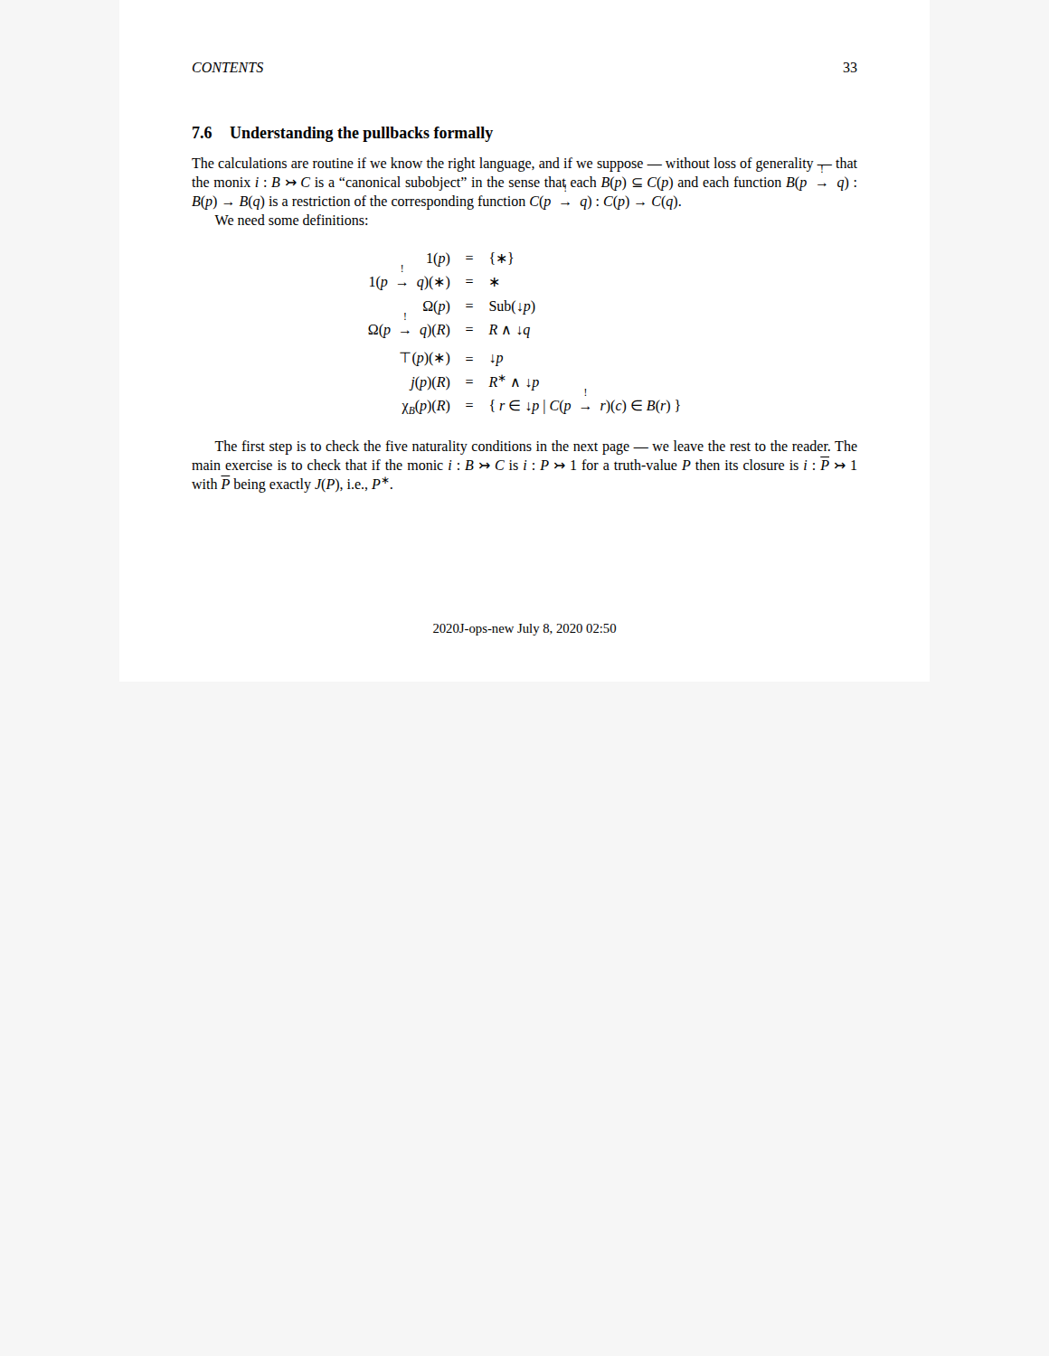CONTENTS 33
7.6 Understanding the pullbacks formally
The calculations are routine if we know the right language, and if we suppose — without loss of generality — that the monix i : B ↣ C is a “canonical subobject” in the sense that each B(p) ⊆ C(p) and each function B(p !→ q) : B(p) → B(q) is a restriction of the corresponding function C(p !→ q) : C(p) → C(q).
We need some definitions:
| 1( p ) | = | {∗} |
| 1( p ! → q )(∗) | = | ∗ |
| Ω( p ) | = | Sub (↓ p ) |
| Ω( p ! → q )( R ) | = | R ∧ ↓ q |
| ⊤( p )(∗) | = | ↓ p |
| j ( p )( R ) | = | R ∗ ∧ ↓ p |
| χ B ( p )( R ) | = | { r ∈ ↓ p / C ( p ! → r )( c ) ∈ B ( r ) } |
The first step is to check the five naturality conditions in the next page — we leave the rest to the reader. The main exercise is to check that if the monic i : B ↣ C is i : P ↣ 1 for a truth-value P then its closure is i : P ↣ 1 with P being exactly J(P), i.e., P∗.
2020J-ops-new July 8, 2020 02:50